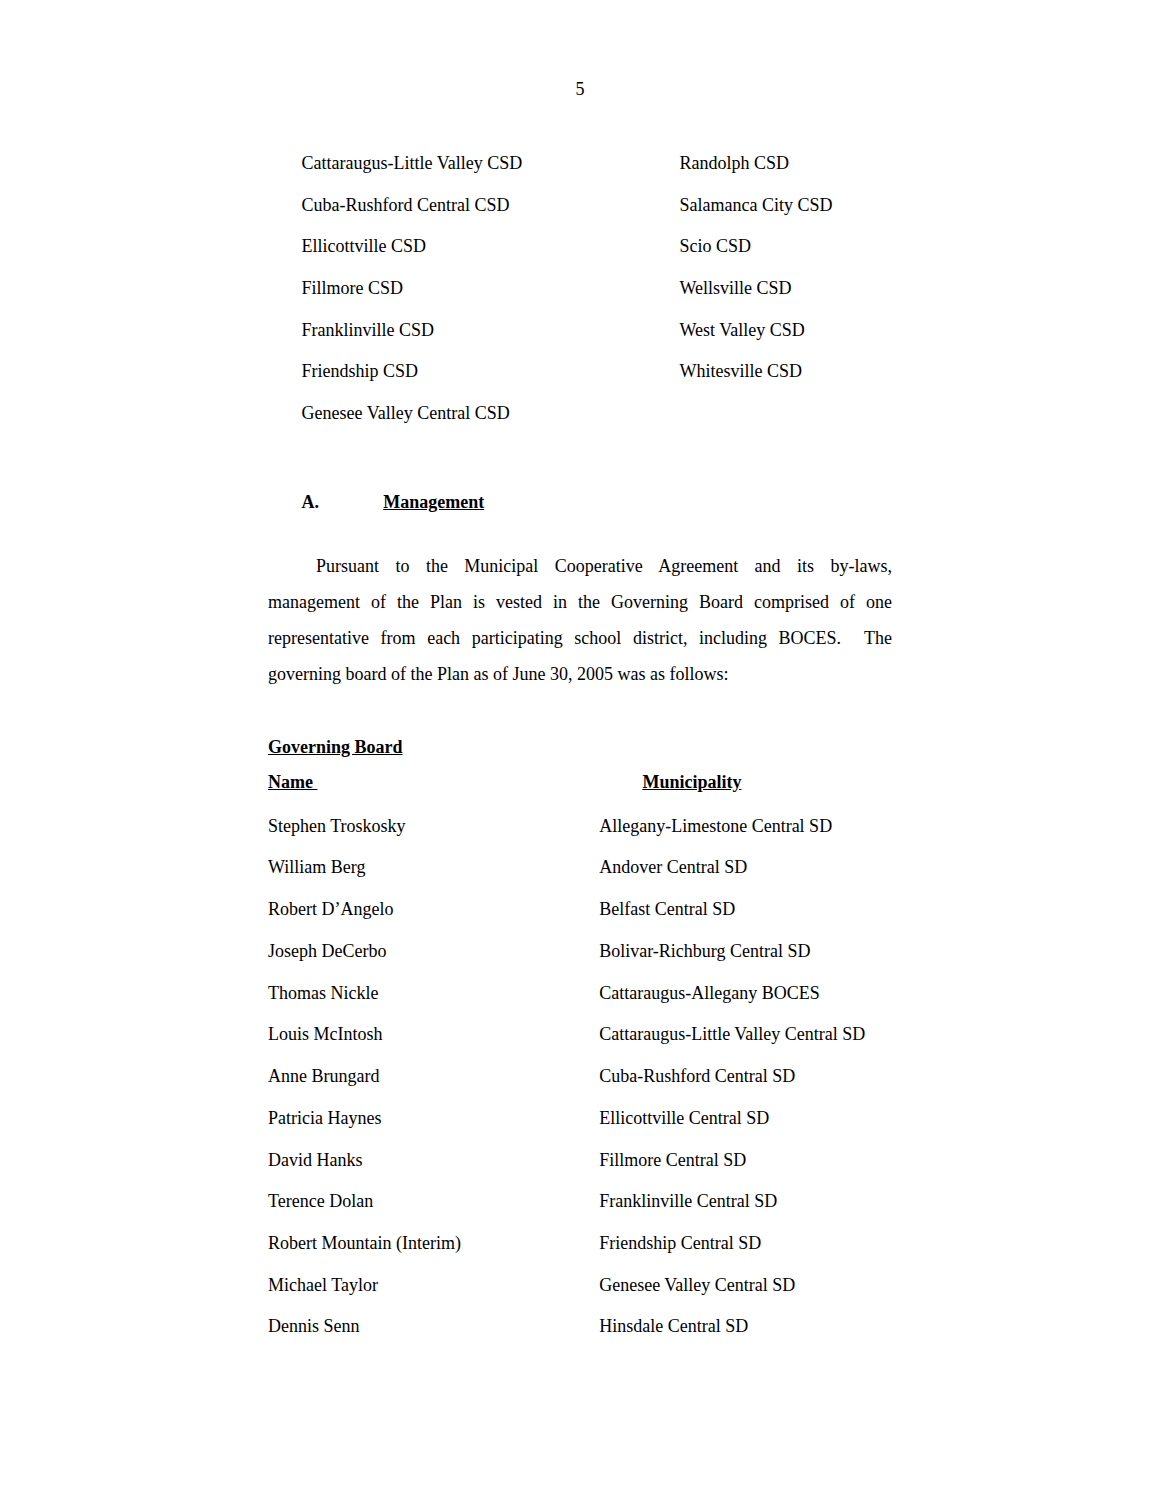5
| Cattaraugus-Little Valley CSD | Randolph CSD |
| Cuba-Rushford Central CSD | Salamanca City CSD |
| Ellicottville CSD | Scio CSD |
| Fillmore CSD | Wellsville CSD |
| Franklinville CSD | West Valley CSD |
| Friendship CSD | Whitesville CSD |
| Genesee Valley Central CSD | |
A. Management
Pursuant to the Municipal Cooperative Agreement and its by-laws, management of the Plan is vested in the Governing Board comprised of one representative from each participating school district, including BOCES. The governing board of the Plan as of June 30, 2005 was as follows:
Governing Board
| Name | Municipality |
| --- | --- |
| Stephen Troskosky | Allegany-Limestone Central SD |
| William Berg | Andover Central SD |
| Robert D’Angelo | Belfast Central SD |
| Joseph DeCerbo | Bolivar-Richburg Central SD |
| Thomas Nickle | Cattaraugus-Allegany BOCES |
| Louis McIntosh | Cattaraugus-Little Valley Central SD |
| Anne Brungard | Cuba-Rushford Central SD |
| Patricia Haynes | Ellicottville Central SD |
| David Hanks | Fillmore Central SD |
| Terence Dolan | Franklinville Central SD |
| Robert Mountain (Interim) | Friendship Central SD |
| Michael Taylor | Genesee Valley Central SD |
| Dennis Senn | Hinsdale Central SD |